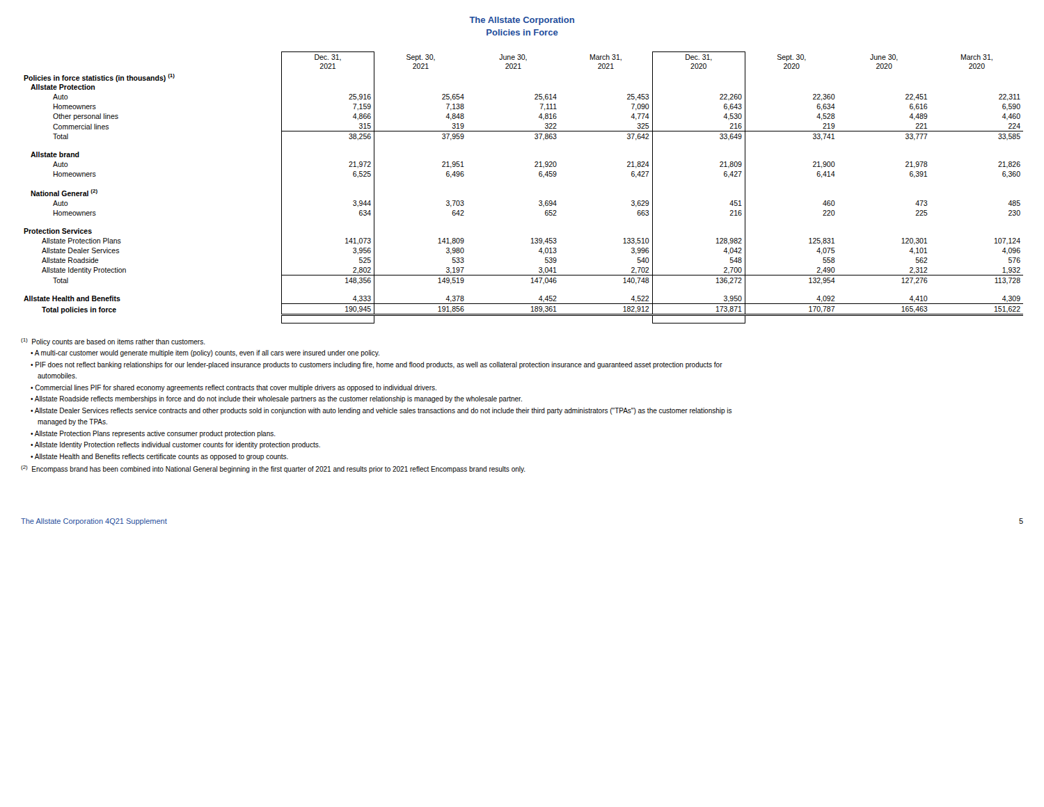The Allstate Corporation
Policies in Force
| | Dec. 31, 2021 | Sept. 30, 2021 | June 30, 2021 | March 31, 2021 | Dec. 31, 2020 | Sept. 30, 2020 | June 30, 2020 | March 31, 2020 |
| Policies in force statistics (in thousands) (1) | | | | | | | | |
| Allstate Protection | | | | | | | | |
| Auto | 25,916 | 25,654 | 25,614 | 25,453 | 22,260 | 22,360 | 22,451 | 22,311 |
| Homeowners | 7,159 | 7,138 | 7,111 | 7,090 | 6,643 | 6,634 | 6,616 | 6,590 |
| Other personal lines | 4,866 | 4,848 | 4,816 | 4,774 | 4,530 | 4,528 | 4,489 | 4,460 |
| Commercial lines | 315 | 319 | 322 | 325 | 216 | 219 | 221 | 224 |
| Total | 38,256 | 37,959 | 37,863 | 37,642 | 33,649 | 33,741 | 33,777 | 33,585 |
| Allstate brand | | | | | | | | |
| Auto | 21,972 | 21,951 | 21,920 | 21,824 | 21,809 | 21,900 | 21,978 | 21,826 |
| Homeowners | 6,525 | 6,496 | 6,459 | 6,427 | 6,427 | 6,414 | 6,391 | 6,360 |
| National General (2) | | | | | | | | |
| Auto | 3,944 | 3,703 | 3,694 | 3,629 | 451 | 460 | 473 | 485 |
| Homeowners | 634 | 642 | 652 | 663 | 216 | 220 | 225 | 230 |
| Protection Services | | | | | | | | |
| Allstate Protection Plans | 141,073 | 141,809 | 139,453 | 133,510 | 128,982 | 125,831 | 120,301 | 107,124 |
| Allstate Dealer Services | 3,956 | 3,980 | 4,013 | 3,996 | 4,042 | 4,075 | 4,101 | 4,096 |
| Allstate Roadside | 525 | 533 | 539 | 540 | 548 | 558 | 562 | 576 |
| Allstate Identity Protection | 2,802 | 3,197 | 3,041 | 2,702 | 2,700 | 2,490 | 2,312 | 1,932 |
| Total | 148,356 | 149,519 | 147,046 | 140,748 | 136,272 | 132,954 | 127,276 | 113,728 |
| Allstate Health and Benefits | 4,333 | 4,378 | 4,452 | 4,522 | 3,950 | 4,092 | 4,410 | 4,309 |
| Total policies in force | 190,945 | 191,856 | 189,361 | 182,912 | 173,871 | 170,787 | 165,463 | 151,622 |
(1) Policy counts are based on items rather than customers.
• A multi-car customer would generate multiple item (policy) counts, even if all cars were insured under one policy.
• PIF does not reflect banking relationships for our lender-placed insurance products to customers including fire, home and flood products, as well as collateral protection insurance and guaranteed asset protection products for
automobiles.
• Commercial lines PIF for shared economy agreements reflect contracts that cover multiple drivers as opposed to individual drivers.
• Allstate Roadside reflects memberships in force and do not include their wholesale partners as the customer relationship is managed by the wholesale partner.
• Allstate Dealer Services reflects service contracts and other products sold in conjunction with auto lending and vehicle sales transactions and do not include their third party administrators ("TPAs") as the customer relationship is
managed by the TPAs.
• Allstate Protection Plans represents active consumer product protection plans.
• Allstate Identity Protection reflects individual customer counts for identity protection products.
• Allstate Health and Benefits reflects certificate counts as opposed to group counts.
(2) Encompass brand has been combined into National General beginning in the first quarter of 2021 and results prior to 2021 reflect Encompass brand results only.
The Allstate Corporation 4Q21 Supplement
5